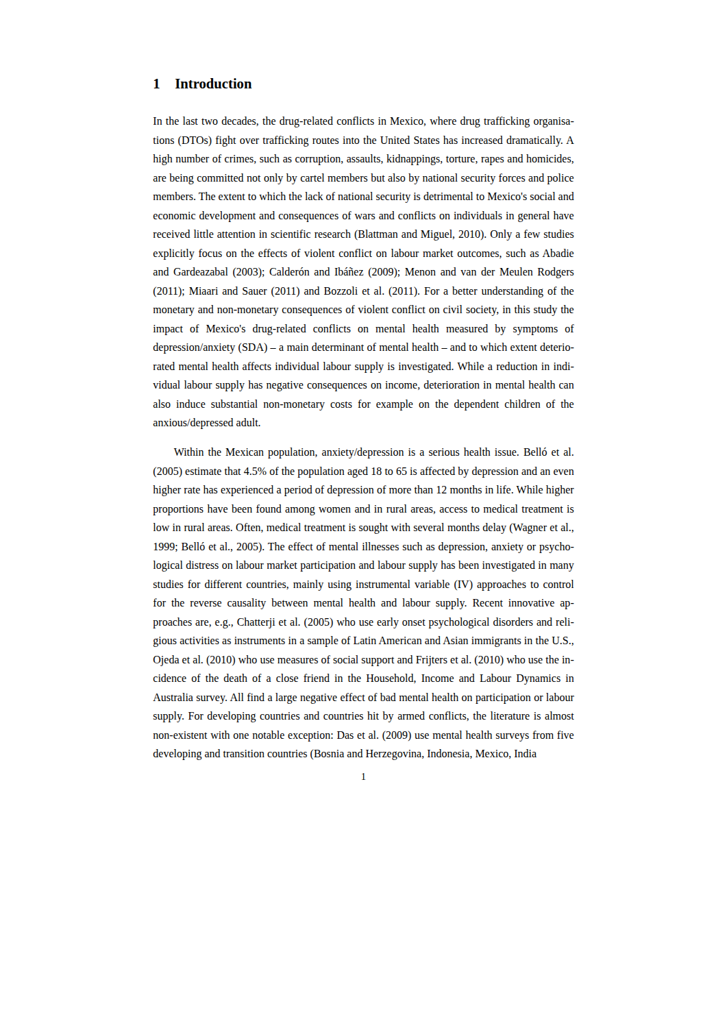1 Introduction
In the last two decades, the drug-related conflicts in Mexico, where drug trafficking organisations (DTOs) fight over trafficking routes into the United States has increased dramatically. A high number of crimes, such as corruption, assaults, kidnappings, torture, rapes and homicides, are being committed not only by cartel members but also by national security forces and police members. The extent to which the lack of national security is detrimental to Mexico's social and economic development and consequences of wars and conflicts on individuals in general have received little attention in scientific research (Blattman and Miguel, 2010). Only a few studies explicitly focus on the effects of violent conflict on labour market outcomes, such as Abadie and Gardeazabal (2003); Calderón and Ibáñez (2009); Menon and van der Meulen Rodgers (2011); Miaari and Sauer (2011) and Bozzoli et al. (2011). For a better understanding of the monetary and non-monetary consequences of violent conflict on civil society, in this study the impact of Mexico's drug-related conflicts on mental health measured by symptoms of depression/anxiety (SDA) – a main determinant of mental health – and to which extent deteriorated mental health affects individual labour supply is investigated. While a reduction in individual labour supply has negative consequences on income, deterioration in mental health can also induce substantial non-monetary costs for example on the dependent children of the anxious/depressed adult.
Within the Mexican population, anxiety/depression is a serious health issue. Belló et al. (2005) estimate that 4.5% of the population aged 18 to 65 is affected by depression and an even higher rate has experienced a period of depression of more than 12 months in life. While higher proportions have been found among women and in rural areas, access to medical treatment is low in rural areas. Often, medical treatment is sought with several months delay (Wagner et al., 1999; Belló et al., 2005). The effect of mental illnesses such as depression, anxiety or psychological distress on labour market participation and labour supply has been investigated in many studies for different countries, mainly using instrumental variable (IV) approaches to control for the reverse causality between mental health and labour supply. Recent innovative approaches are, e.g., Chatterji et al. (2005) who use early onset psychological disorders and religious activities as instruments in a sample of Latin American and Asian immigrants in the U.S., Ojeda et al. (2010) who use measures of social support and Frijters et al. (2010) who use the incidence of the death of a close friend in the Household, Income and Labour Dynamics in Australia survey. All find a large negative effect of bad mental health on participation or labour supply. For developing countries and countries hit by armed conflicts, the literature is almost non-existent with one notable exception: Das et al. (2009) use mental health surveys from five developing and transition countries (Bosnia and Herzegovina, Indonesia, Mexico, India
1